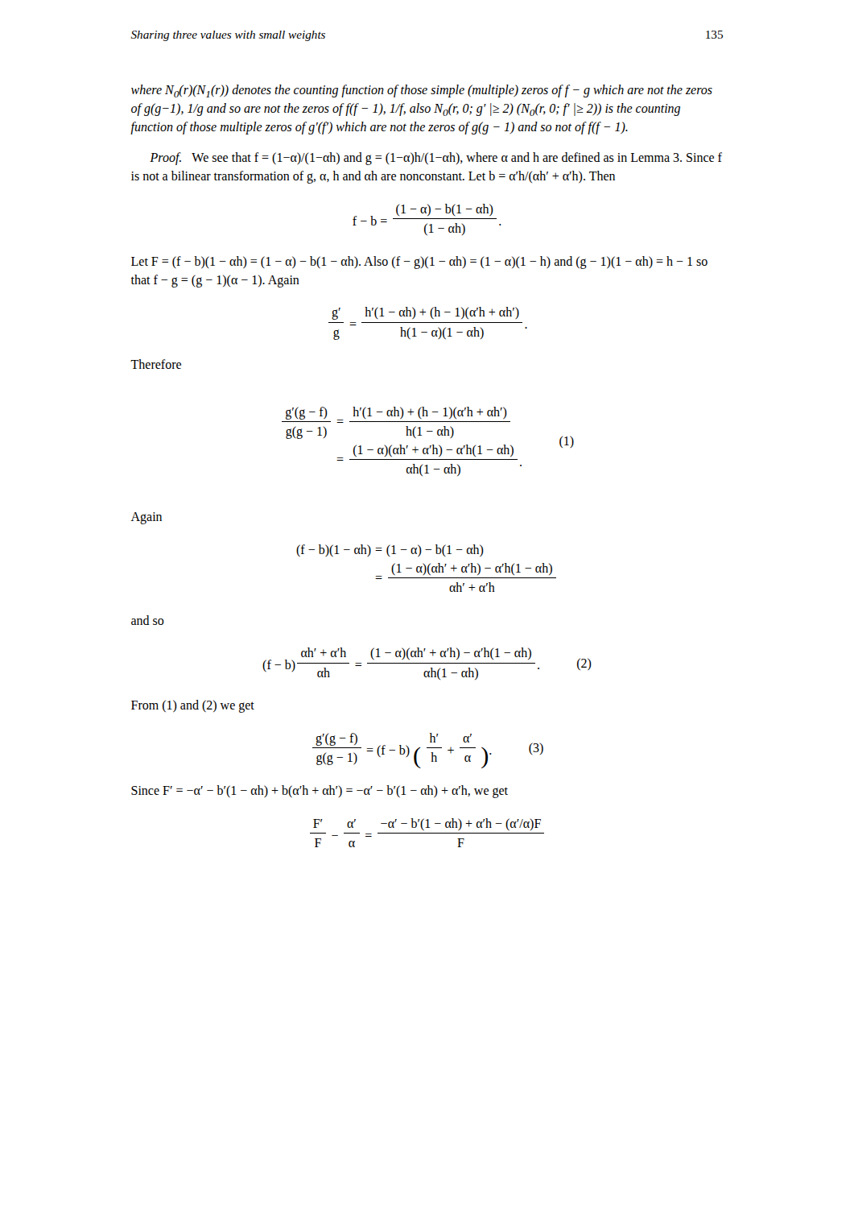Sharing three values with small weights 135
where N0(r)(N1(r)) denotes the counting function of those simple (multiple) zeros of f − g which are not the zeros of g(g−1), 1/g and so are not the zeros of f(f − 1), 1/f, also N0(r, 0; g′ |≥ 2) (N0(r, 0; f′ |≥ 2)) is the counting function of those multiple zeros of g′(f′) which are not the zeros of g(g − 1) and so not of f(f − 1).
Proof. We see that f = (1−α)/(1−αh) and g = (1−α)h/(1−αh), where α and h are defined as in Lemma 3. Since f is not a bilinear transformation of g, α, h and αh are nonconstant. Let b = α′h/(αh′ + α′h). Then
f − b = (1 − α) − b(1 − αh)(1 − αh).
Let F = (f − b)(1 − αh) = (1 − α) − b(1 − αh). Also (f − g)(1 − αh) = (1 − α)(1 − h) and (g − 1)(1 − αh) = h − 1 so that f − g = (g − 1)(α − 1). Again
g′g = h′(1 − αh) + (h − 1)(α′h + αh′) h(1 − α)(1 − αh).
Therefore
g′(g − f) g(g − 1)
=
h′(1 − αh) + (h − 1)(α′h + αh′) h(1 − αh)
=
(1 − α)(αh′ + α′h) − α′h(1 − αh) αh(1 − αh).
(1)
Again
(f − b)(1 − αh)
=
(1 − α) − b(1 − αh)
=
(1 − α)(αh′ + α′h) − α′h(1 − αh) αh′ + α′h
and so
(f − b)αh′ + α′h αh = (1 − α)(αh′ + α′h) − α′h(1 − αh) αh(1 − αh).
(2)
From (1) and (2) we get
g′(g − f) g(g − 1) = (f − b) ( h′h + α′α ).
(3)
Since F′ = −α′ − b′(1 − αh) + b(α′h + αh′) = −α′ − b′(1 − αh) + α′h, we get
F′F − α′α = −α′ − b′(1 − αh) + α′h − (α′/α)F F